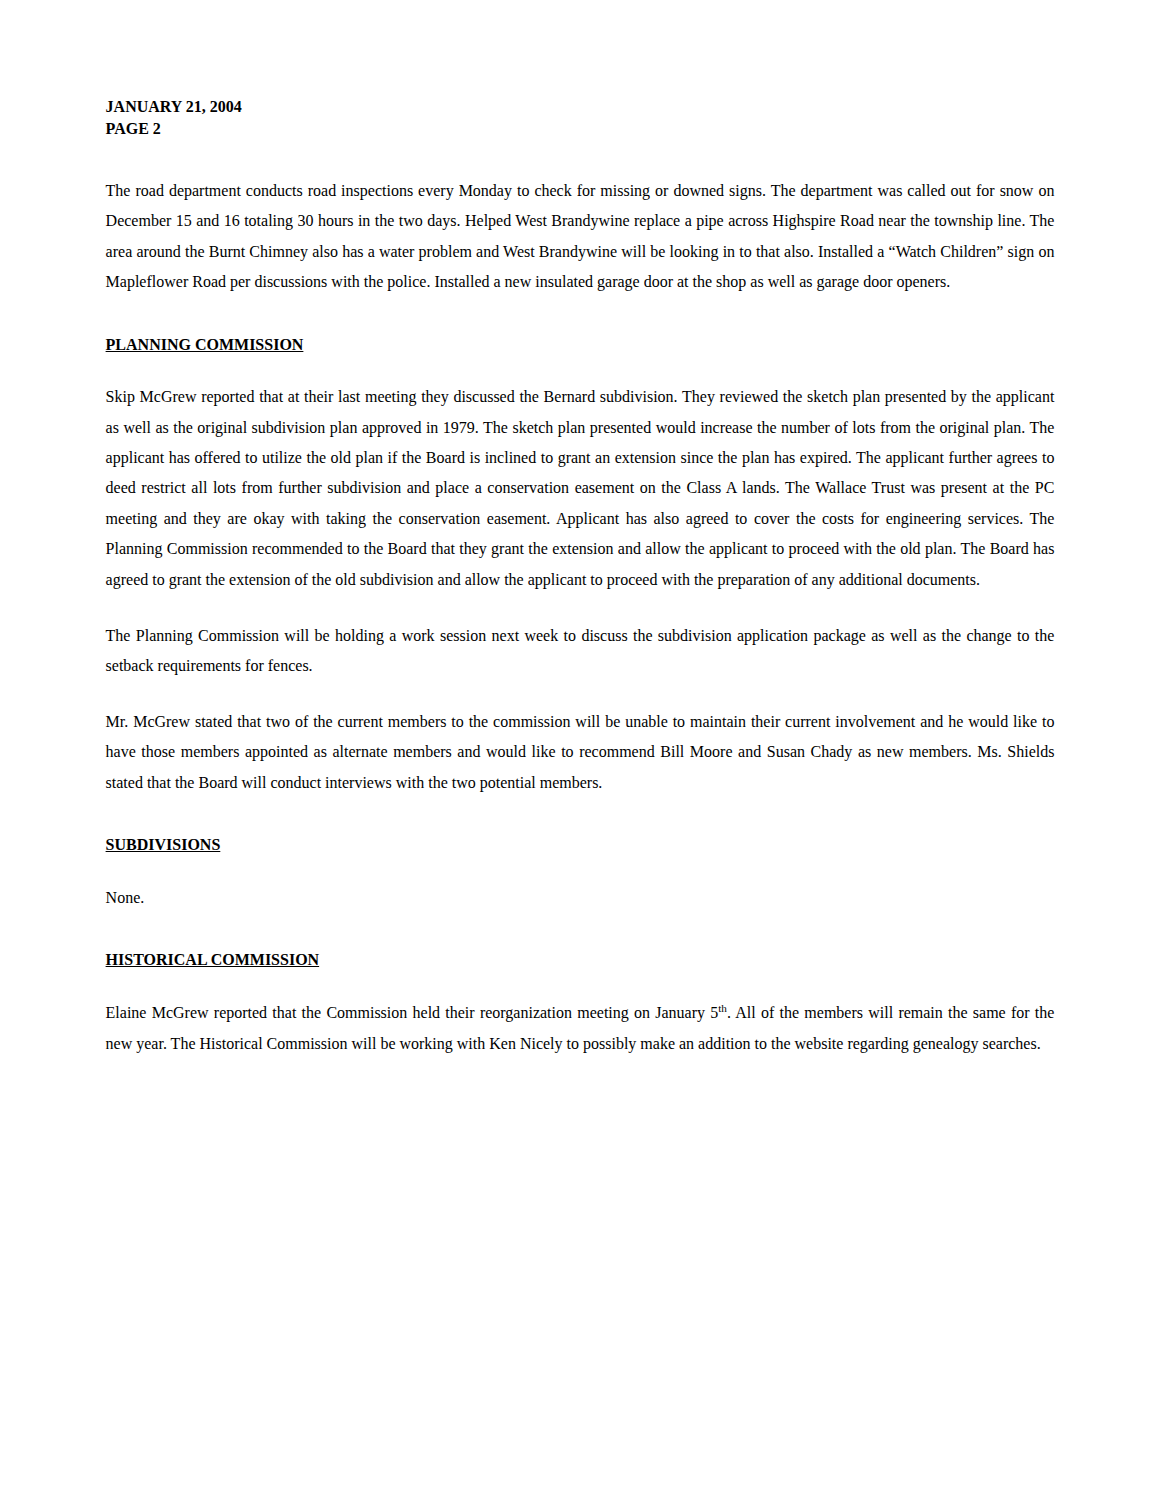JANUARY 21, 2004
PAGE 2
The road department conducts road inspections every Monday to check for missing or downed signs. The department was called out for snow on December 15 and 16 totaling 30 hours in the two days. Helped West Brandywine replace a pipe across Highspire Road near the township line. The area around the Burnt Chimney also has a water problem and West Brandywine will be looking in to that also. Installed a “Watch Children” sign on Mapleflower Road per discussions with the police. Installed a new insulated garage door at the shop as well as garage door openers.
PLANNING COMMISSION
Skip McGrew reported that at their last meeting they discussed the Bernard subdivision. They reviewed the sketch plan presented by the applicant as well as the original subdivision plan approved in 1979. The sketch plan presented would increase the number of lots from the original plan. The applicant has offered to utilize the old plan if the Board is inclined to grant an extension since the plan has expired. The applicant further agrees to deed restrict all lots from further subdivision and place a conservation easement on the Class A lands. The Wallace Trust was present at the PC meeting and they are okay with taking the conservation easement. Applicant has also agreed to cover the costs for engineering services. The Planning Commission recommended to the Board that they grant the extension and allow the applicant to proceed with the old plan. The Board has agreed to grant the extension of the old subdivision and allow the applicant to proceed with the preparation of any additional documents.
The Planning Commission will be holding a work session next week to discuss the subdivision application package as well as the change to the setback requirements for fences.
Mr. McGrew stated that two of the current members to the commission will be unable to maintain their current involvement and he would like to have those members appointed as alternate members and would like to recommend Bill Moore and Susan Chady as new members. Ms. Shields stated that the Board will conduct interviews with the two potential members.
SUBDIVISIONS
None.
HISTORICAL COMMISSION
Elaine McGrew reported that the Commission held their reorganization meeting on January 5th. All of the members will remain the same for the new year. The Historical Commission will be working with Ken Nicely to possibly make an addition to the website regarding genealogy searches.